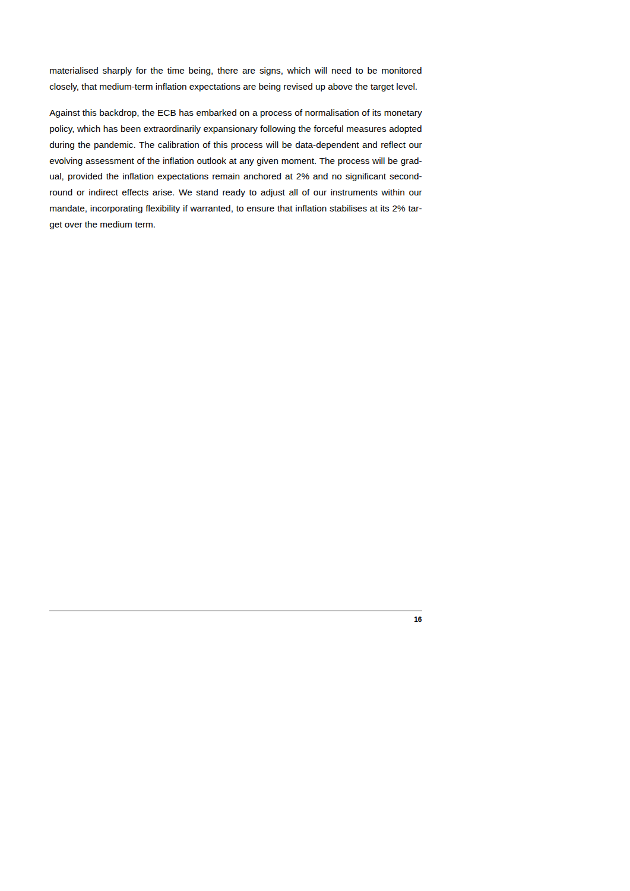materialised sharply for the time being, there are signs, which will need to be monitored closely, that medium-term inflation expectations are being revised up above the target level.
Against this backdrop, the ECB has embarked on a process of normalisation of its monetary policy, which has been extraordinarily expansionary following the forceful measures adopted during the pandemic. The calibration of this process will be data-dependent and reflect our evolving assessment of the inflation outlook at any given moment. The process will be gradual, provided the inflation expectations remain anchored at 2% and no significant second-round or indirect effects arise. We stand ready to adjust all of our instruments within our mandate, incorporating flexibility if warranted, to ensure that inflation stabilises at its 2% target over the medium term.
16